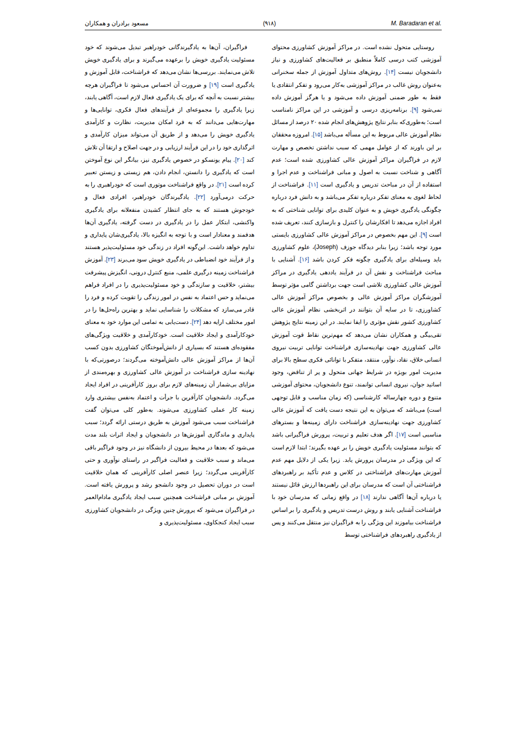M. Baradaran et al.
(۹۱۸)
مسعود برادران و همکاران
روستایی متحول نشده است. در مراکز آموزش کشاورزی محتوای آموزشی کتب درسی کاملاً منطبق بر فعالیت‌های کشاورزی و نیاز دانشجویان نیست [۱۴]. روش‌های متداول آموزش از جمله سخنرانی به‌عنوان روش غالب در مراکز آموزشی به‌کار می‌رود و تفکر انتقادی یا فقط به طور ضمنی آموزش داده می‌شود و یا هرگز آموزش داده نمی‌شود [۹]. برنامه‌ریزی درسی و آموزشی در این مراکز نامناسب است؛ به‌طوری‌که بنابر نتایج پژوهش‌های انجام شده ۲۰ درصد از مسائل نظام آموزش عالی مربوط به این مسأله می‌باشد [۱۵]. امروزه محققان بر این باورند که از عوامل مهمی که سبب نداشتن تخصص و مهارت لازم در فراگیران مراکز آموزش عالی کشاورزی شده است؛ عدم آگاهی و شناخت نسبت به اصول و مبانی فراشناخت و عدم اجرا و استفاده از آن در مباحث تدریس و یادگیری است [۱۱]. فراشناخت از لحاظ لغوی به معنای تفکر درباره تفکر می‌باشد و به دانش فرد درباره چگونگی یادگیری خویش و به عنوان کلیدی برای توانایی شناختی که به افراد اجازه می‌دهد تا افکارشان را کنترل و بازسازی کنند، تعریف شده است [۹]. این مهم بخصوص در مراکز آموزش عالی کشاورزی بایستی مورد توجه باشد؛ زیرا بنابر دیدگاه جوزف (Joseph)، علوم کشاورزی باید وسیله‌ای برای یادگیری چگونه فکر کردن باشد [۱۶]. آشنایی با مباحث فراشناخت و نقش آن در فرآیند یاددهی یادگیری در مراکز آموزش عالی کشاورزی تلاشی است جهت برداشتن گامی مؤثر توسط آموزشگران مراکز آموزش عالی و بخصوص مراکز آموزش عالی کشاورزی، تا در سایه آن بتوانند در اثربخشی نظام آموزش عالی کشاورزی کشور نقش مؤثری را ایفا نمایند. در این زمینه نتایج پژوهش تقی‌بیگی و همکاران نشان می‌دهد که مهم‌ترین نقاط قوت آموزش عالی کشاورزی جهت نهادینه‌سازی فراشناخت توانایی تربیت نیروی انسانی خلاق، نقاد، نوآور، منتقد، متفکر با توانائی فکری سطح بالا برای مدیریت امور بویژه در شرایط جهانی متحول و پر از تناقض، وجود اساتید جوان، نیروی انسانی توانمند، تنوع دانشجویان، محتوای آموزشی متنوع و دوره چهارساله کارشناسی (که زمان مناسب و قابل توجهی است) می‌باشد که می‌توان به این نتیجه دست یافت که آموزش عالی کشاورزی جهت نهادینه‌سازی فراشناخت دارای زمینه‌ها و بسترهای مناسبی است [۱۷]. اگر هدف تعلیم و تربیت، پرورش فراگیرانی باشد که بتوانند مسئولیت یادگیری خویش را بر عهده بگیرند؛ ابتدا لازم است که این ویژگی در مدرسان پرورش یابد. زیرا یکی از دلایل مهم عدم آموزش مهارت‌های فراشناختی در کلاس و عدم تأکید بر راهبردهای فراشناختی آن است که مدرسان برای این راهبردها ارزش قائل نیستند یا درباره آن‌ها آگاهی ندارند [۱۸] در واقع زمانی که مدرسان خود با فراشناخت آشنایی یابند و روش درست تدریس و یادگیری را بر اساس فراشناخت بیاموزند این ویژگی را به فراگیران نیز منتقل می‌کنند و پس از یادگیری راهبردهای فراشناختی توسط
فراگیران، آن‌ها به یادگیرندگانی خودراهبر تبدیل می‌شوند که خود مسئولیت یادگیری خویش را برعهده می‌گیرند و برای یادگیری خویش تلاش می‌نمایند. بررسی‌ها نشان می‌دهد که فراشناخت، قابل آموزش و یادگیری است [۱۹] و ضرورت آن احساس می‌شود تا فراگیران هرچه بیشتر نسبت به آنچه که برای یک یادگیری فعال لازم است، آگاهی یابند، زیرا یادگیری را مجموعه‌ای از فرآیندهای فعال فکری، توانایی‌ها و مهارت‌هایی می‌دانند که به فرد امکان مدیریت، نظارت و کارآمدی یادگیری خویش را می‌دهد و از طریق آن می‌تواند میزان کارآمدی و اثرگذاری خود را در این فرآیند ارزیابی و در جهت اصلاح و ارتقا آن تلاش کند [۲۰]. پیام یونسکو در خصوص یادگیری نیز، بیانگر این نوع آموختن است که یادگیری را دانستن، انجام دادن، هم زیستی و زیستن تعبیر کرده است [۲۱]. در واقع فراشناخت موتوری است که خودراهبری را به حرکت درمی‌آورد [۲۲]. یادگیرندگان خودراهبر، افرادی فعال و خودجوش هستند که به جای انتظار کشیدن منفعلانه برای یادگیری واکنشی، ابتکار عمل را در یادگیری در دست گرفته، یادگیری آن‌ها هدفمند و معنادار است و با توجه به انگیزه بالا، یادگیری‌شان پایداری و تداوم خواهد داشت. این‌گونه افراد در زندگی خود مسئولیت‌پذیر هستند و از فرآیند خود انضباطی در یادگیری خویش سود می‌برند [۲۳]. آموزش فراشناخت زمینه درگیری علمی، منبع کنترل درونی، انگیزش پیشرفت بیشتر، خلاقیت و سازندگی و خود مسئولیت‌پذیری را در افراد فراهم می‌نماید و حس اعتماد به نفس در امور زندگی را تقویت کرده و فرد را قادر می‌سازد که مشکلات را شناسایی نماید و بهترین راه‌حل‌ها را در امور مختلف ارایه دهد [۲۴]. دست‌یابی به تمامی این موارد خود به معنای خودکارآمدی و ایجاد خلاقیت است. خودکارآمدی و خلاقیت ویژگی‌های مفقوده‌ای هستند که بسیاری از دانش‌آموختگان کشاورزی بدون کسب آن‌ها از مراکز آموزش عالی دانش‌آموخته می‌گردند؛ درصورتی‌که با نهادینه سازی فراشناخت در آموزش عالی کشاورزی و بهره‌مندی از مزایای بی‌شمار آن زمینه‌های لازم برای بروز کارآفرینی در افراد ایجاد می‌گردد. دانشجویان کارآفرین با جرأت و اعتماد به‌نفس بیشتری وارد زمینه کار عملی کشاورزی می‌شوند. به‌طور کلی می‌توان گفت فراشناخت سبب می‌شود آموزش به طریق درستی ارائه گردد؛ سبب پایداری و ماندگاری آموزش‌ها در دانشجویان و ایجاد اثرات بلند مدت می‌شود که بعدها در محیط بیرون از دانشگاه نیز در وجود فراگیر باقی می‌ماند و سبب خلاقیت و فعالیت فراگیر در راستای نوآوری و حتی کارآفرینی می‌گردد؛ زیرا عنصر اصلی کارآفرینی که همان خلاقیت است در دوران تحصیل در وجود دانشجو رشد و پرورش یافته است. آموزش بر مبانی فراشناخت همچنین سبب ایجاد یادگیری مادام‌العمر در فراگیران می‌شود که پرورش چنین ویژگی در دانشجویان کشاورزی سبب ایجاد کنجکاوی، مسئولیت‌پذیری و